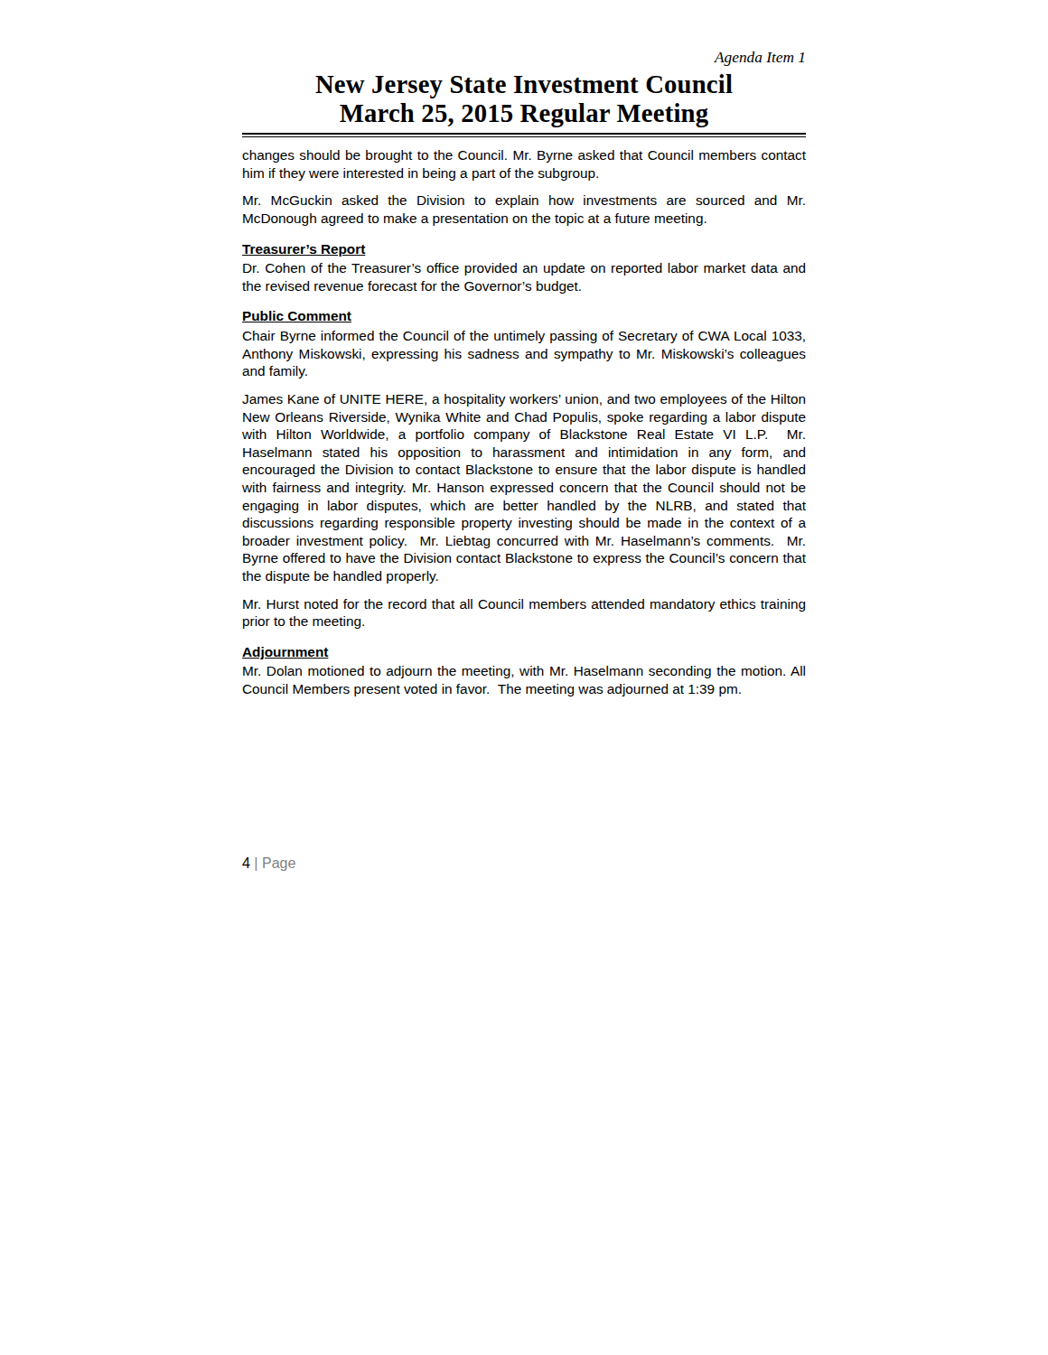Agenda Item 1
New Jersey State Investment Council March 25, 2015 Regular Meeting
changes should be brought to the Council. Mr. Byrne asked that Council members contact him if they were interested in being a part of the subgroup.
Mr. McGuckin asked the Division to explain how investments are sourced and Mr. McDonough agreed to make a presentation on the topic at a future meeting.
Treasurer’s Report
Dr. Cohen of the Treasurer’s office provided an update on reported labor market data and the revised revenue forecast for the Governor’s budget.
Public Comment
Chair Byrne informed the Council of the untimely passing of Secretary of CWA Local 1033, Anthony Miskowski, expressing his sadness and sympathy to Mr. Miskowski’s colleagues and family.
James Kane of UNITE HERE, a hospitality workers’ union, and two employees of the Hilton New Orleans Riverside, Wynika White and Chad Populis, spoke regarding a labor dispute with Hilton Worldwide, a portfolio company of Blackstone Real Estate VI L.P. Mr. Haselmann stated his opposition to harassment and intimidation in any form, and encouraged the Division to contact Blackstone to ensure that the labor dispute is handled with fairness and integrity. Mr. Hanson expressed concern that the Council should not be engaging in labor disputes, which are better handled by the NLRB, and stated that discussions regarding responsible property investing should be made in the context of a broader investment policy. Mr. Liebtag concurred with Mr. Haselmann’s comments. Mr. Byrne offered to have the Division contact Blackstone to express the Council’s concern that the dispute be handled properly.
Mr. Hurst noted for the record that all Council members attended mandatory ethics training prior to the meeting.
Adjournment
Mr. Dolan motioned to adjourn the meeting, with Mr. Haselmann seconding the motion. All Council Members present voted in favor. The meeting was adjourned at 1:39 pm.
4 | Page